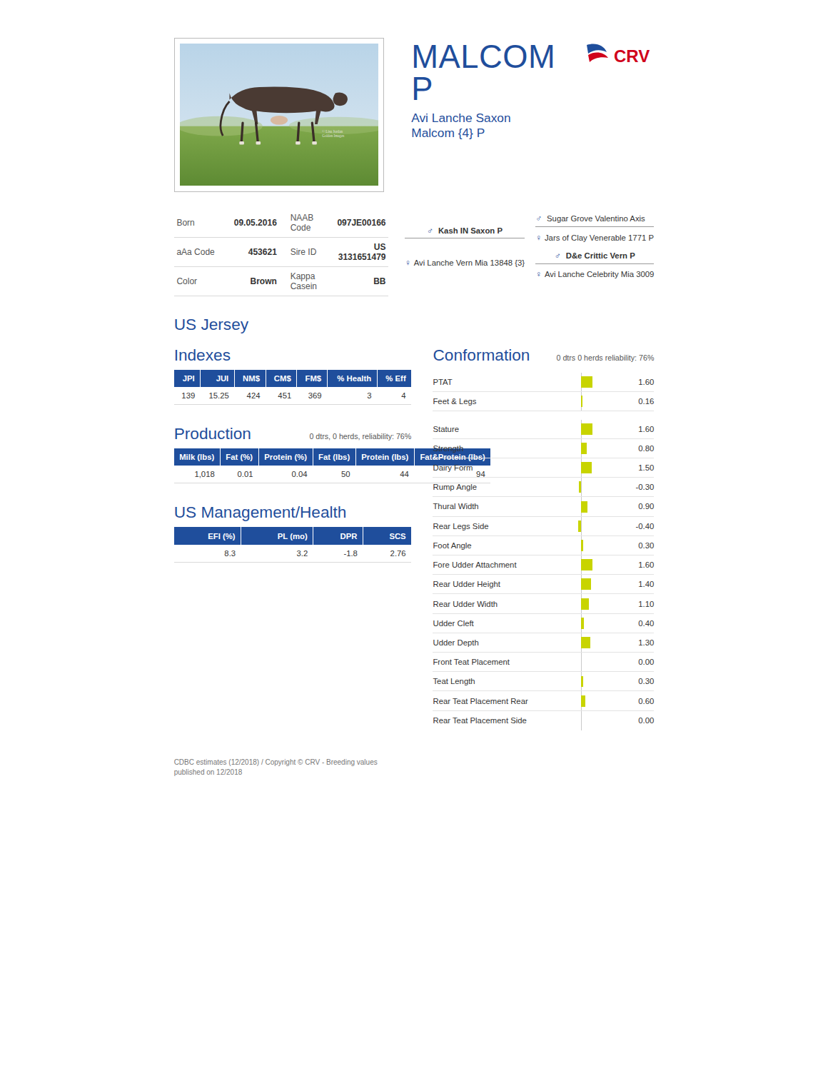MALCOM P
Avi Lanche Saxon Malcom {4} P
CRV
| Born | 09.05.2016 | NAAB Code | 097JE00166 |
| aAa Code | 453621 | Sire ID | US 3131651479 |
| Color | Brown | Kappa Casein | BB |
♂ Kash IN Saxon P
♀Avi Lanche Vern Mia 13848 {3}
♂ Sugar Grove Valentino Axis
♀Jars of Clay Venerable 1771 P
♂ D&e Crittic Vern P
♀Avi Lanche Celebrity Mia 3009
US Jersey
Indexes
| JPI | JUI | NM$ | CM$ | FM$ | % Health | % Eff |
| --- | --- | --- | --- | --- | --- | --- |
| 139 | 15.25 | 424 | 451 | 369 | 3 | 4 |
Production
0 dtrs, 0 herds, reliability: 76%
| Milk (lbs) | Fat (%) | Protein (%) | Fat (lbs) | Protein (lbs) | Fat&Protein (lbs) |
| --- | --- | --- | --- | --- | --- |
| 1,018 | 0.01 | 0.04 | 50 | 44 | 94 |
US Management/Health
| EFI (%) | PL (mo) | DPR | SCS |
| --- | --- | --- | --- |
| 8.3 | 3.2 | -1.8 | 2.76 |
Conformation
0 dtrs 0 herds reliability: 76%
PTAT
1.60
Feet & Legs
0.16
Stature
1.60
Strength
0.80
Dairy Form
1.50
Rump Angle
-0.30
Thural Width
0.90
Rear Legs Side
-0.40
Foot Angle
0.30
Fore Udder Attachment
1.60
Rear Udder Height
1.40
Rear Udder Width
1.10
Udder Cleft
0.40
Udder Depth
1.30
Front Teat Placement
0.00
Teat Length
0.30
Rear Teat Placement Rear
0.60
Rear Teat Placement Side
0.00
CDBC estimates (12/2018) / Copyright © CRV - Breeding values
published on 12/2018